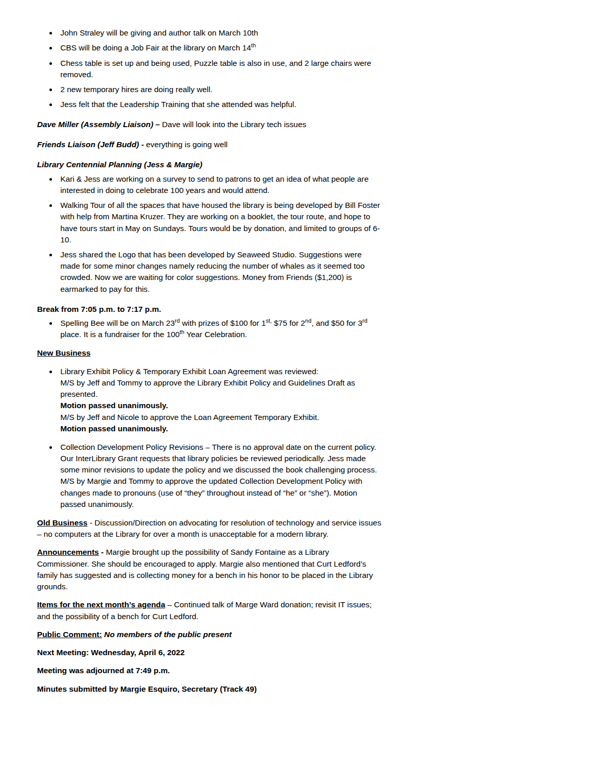John Straley will be giving and author talk on March 10th
CBS will be doing a Job Fair at the library on March 14th
Chess table is set up and being used, Puzzle table is also in use, and 2 large chairs were removed.
2 new temporary hires are doing really well.
Jess felt that the Leadership Training that she attended was helpful.
Dave Miller (Assembly Liaison) – Dave will look into the Library tech issues
Friends Liaison (Jeff Budd) - everything is going well
Library Centennial Planning (Jess & Margie)
Kari & Jess are working on a survey to send to patrons to get an idea of what people are interested in doing to celebrate 100 years and would attend.
Walking Tour of all the spaces that have housed the library is being developed by Bill Foster with help from Martina Kruzer. They are working on a booklet, the tour route, and hope to have tours start in May on Sundays. Tours would be by donation, and limited to groups of 6-10.
Jess shared the Logo that has been developed by Seaweed Studio. Suggestions were made for some minor changes namely reducing the number of whales as it seemed too crowded. Now we are waiting for color suggestions. Money from Friends ($1,200) is earmarked to pay for this.
Break from 7:05 p.m. to 7:17 p.m.
Spelling Bee will be on March 23rd with prizes of $100 for 1st, $75 for 2nd, and $50 for 3rd place. It is a fundraiser for the 100th Year Celebration.
New Business
Library Exhibit Policy & Temporary Exhibit Loan Agreement was reviewed:
M/S by Jeff and Tommy to approve the Library Exhibit Policy and Guidelines Draft as presented.
Motion passed unanimously.
M/S by Jeff and Nicole to approve the Loan Agreement Temporary Exhibit.
Motion passed unanimously.
Collection Development Policy Revisions – There is no approval date on the current policy. Our InterLibrary Grant requests that library policies be reviewed periodically. Jess made some minor revisions to update the policy and we discussed the book challenging process.
M/S by Margie and Tommy to approve the updated Collection Development Policy with changes made to pronouns (use of “they” throughout instead of “he” or “she”). Motion passed unanimously.
Old Business - Discussion/Direction on advocating for resolution of technology and service issues – no computers at the Library for over a month is unacceptable for a modern library.
Announcements - Margie brought up the possibility of Sandy Fontaine as a Library Commissioner. She should be encouraged to apply. Margie also mentioned that Curt Ledford’s family has suggested and is collecting money for a bench in his honor to be placed in the Library grounds.
Items for the next month’s agenda – Continued talk of Marge Ward donation; revisit IT issues; and the possibility of a bench for Curt Ledford.
Public Comment: No members of the public present
Next Meeting: Wednesday, April 6, 2022
Meeting was adjourned at 7:49 p.m.
Minutes submitted by Margie Esquiro, Secretary (Track 49)